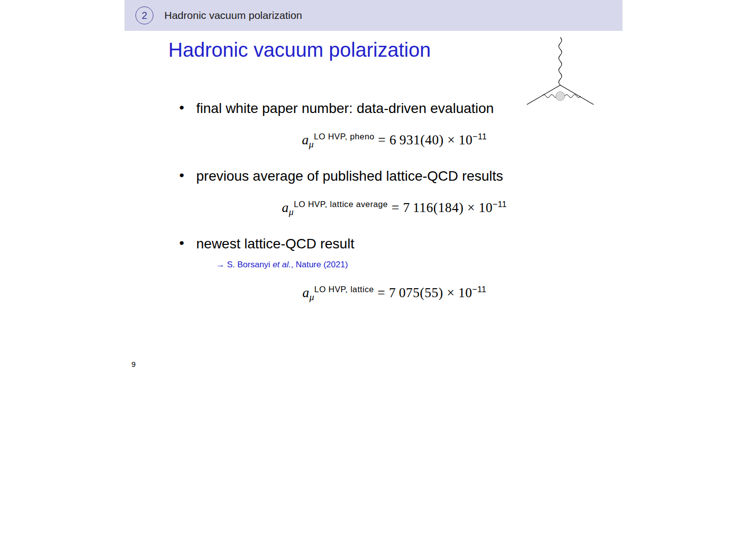2
Hadronic vacuum polarization
Hadronic vacuum polarization
final white paper number: data-driven evaluation
aμLO HVP, pheno = 6 931(40) × 10−11
previous average of published lattice-QCD results
aμLO HVP, lattice average = 7 116(184) × 10−11
newest lattice-QCD result
→ S. Borsanyi et al., Nature (2021)
aμLO HVP, lattice = 7 075(55) × 10−11
9